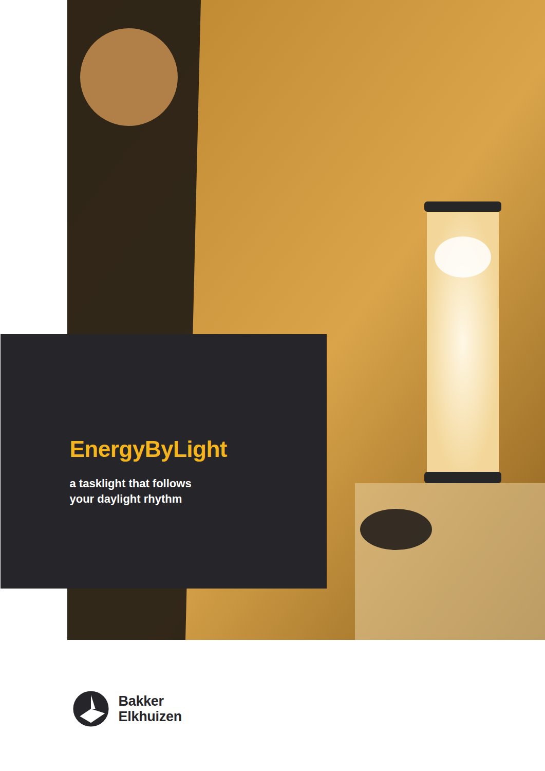EnergyByLight
a tasklight that follows
your daylight rhythm
Bakker
Elkhuizen